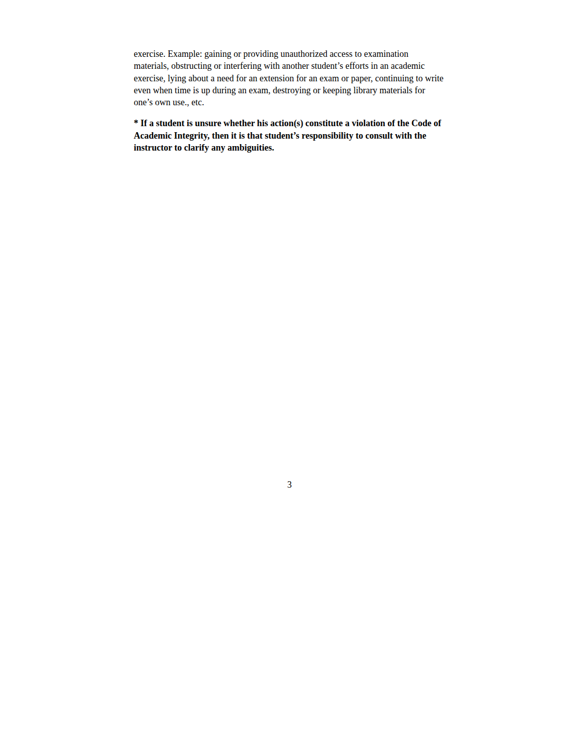exercise. Example: gaining or providing unauthorized access to examination materials, obstructing or interfering with another student’s efforts in an academic exercise, lying about a need for an extension for an exam or paper, continuing to write even when time is up during an exam, destroying or keeping library materials for one’s own use., etc.
* If a student is unsure whether his action(s) constitute a violation of the Code of Academic Integrity, then it is that student’s responsibility to consult with the instructor to clarify any ambiguities.
3